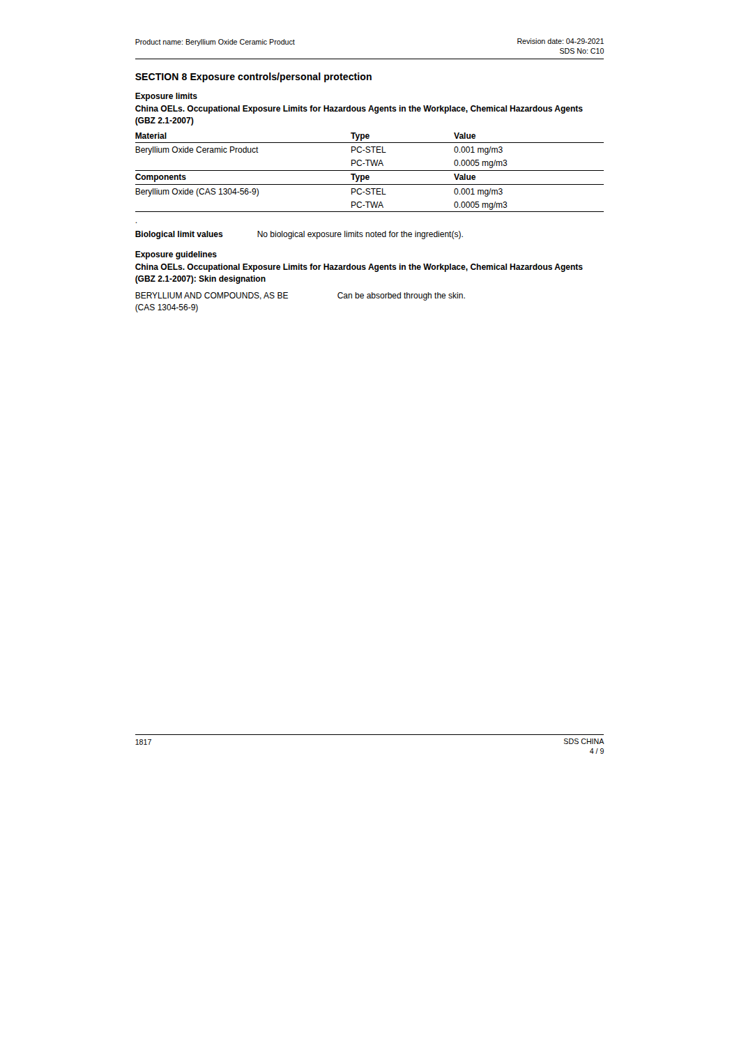Product name: Beryllium Oxide Ceramic Product
Revision date: 04-29-2021
SDS No: C10
SECTION 8 Exposure controls/personal protection
Exposure limits
China OELs. Occupational Exposure Limits for Hazardous Agents in the Workplace, Chemical Hazardous Agents (GBZ 2.1-2007)
| Material | Type | Value |
| --- | --- | --- |
| Beryllium Oxide Ceramic Product | PC-STEL | 0.001 mg/m3 |
| | PC-TWA | 0.0005 mg/m3 |
| Components | Type | Value |
| Beryllium Oxide (CAS 1304-56-9) | PC-STEL | 0.001 mg/m3 |
| | PC-TWA | 0.0005 mg/m3 |
.
Biological limit values
No biological exposure limits noted for the ingredient(s).
Exposure guidelines
China OELs. Occupational Exposure Limits for Hazardous Agents in the Workplace, Chemical Hazardous Agents (GBZ 2.1-2007): Skin designation
BERYLLIUM AND COMPOUNDS, AS BE
(CAS 1304-56-9)
Can be absorbed through the skin.
1817
SDS CHINA 4 / 9